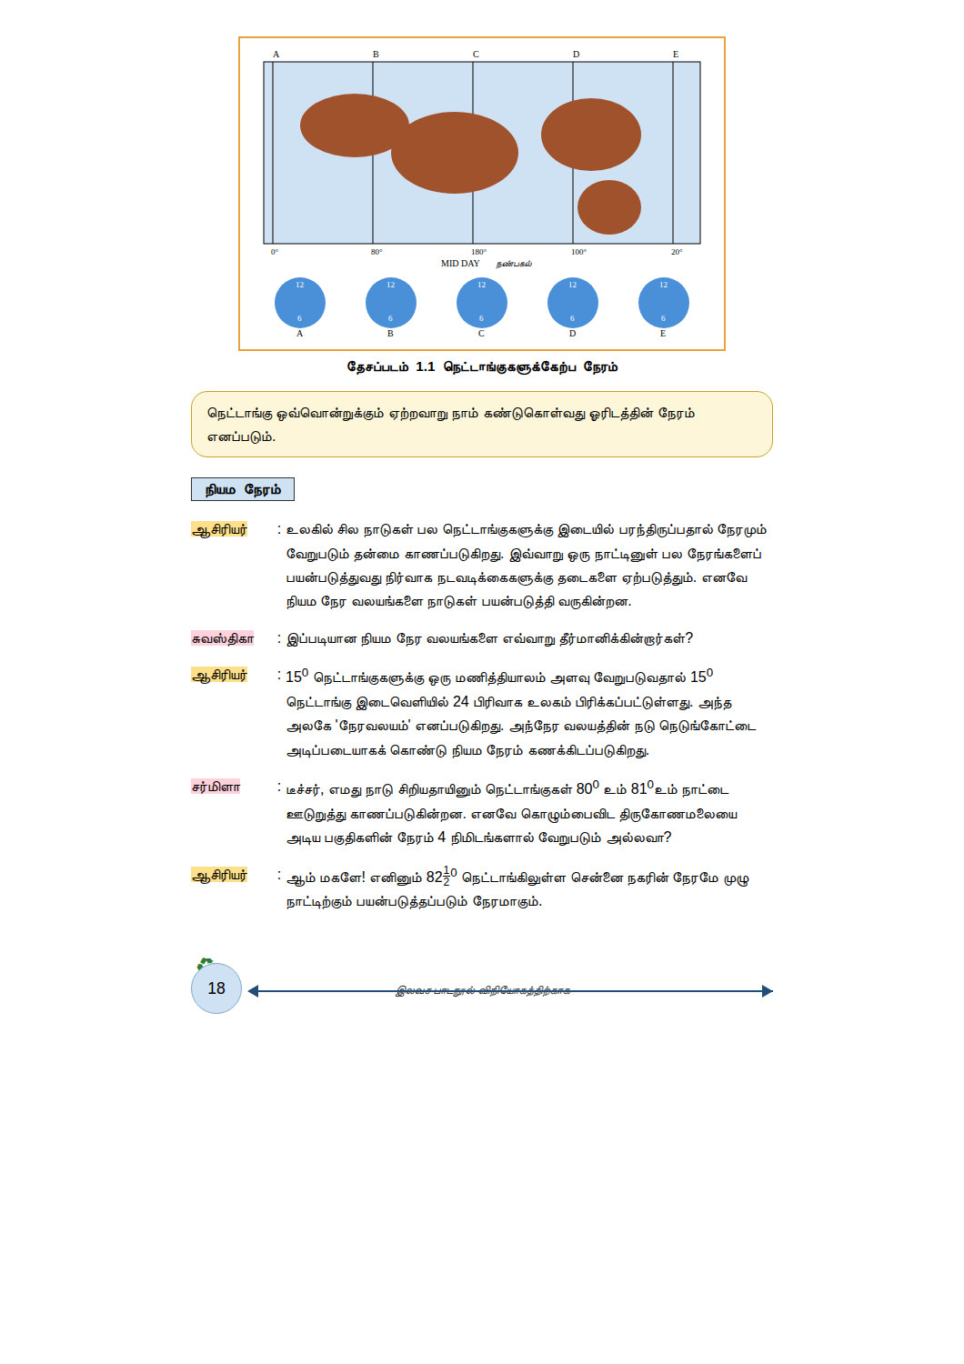தேசப்படம் 1.1 நெட்டாங்குகளுக்கேற்ப நேரம்
நெட்டாங்கு ஒவ்வொன்றுக்கும் ஏற்றவாறு நாம் கண்டுகொள்வது ஓரிடத்தின் நேரம் எனப்படும்.
நியம நேரம்
| ஆசிரியர் | : | உலகில் சில நாடுகள் பல நெட்டாங்குகளுக்கு இடையில் பரந்திருப்பதால் நேரமும் வேறுபடும் தன்மை காணப்படுகிறது. இவ்வாறு ஒரு நாட்டினுள் பல நேரங்களைப் பயன்படுத்துவது நிர்வாக நடவடிக்கைகளுக்கு தடைகளை ஏற்படுத்தும். எனவே நியம நேர வலயங்களை நாடுகள் பயன்படுத்தி வருகின்றன. |
| சுவஸ்திகா | : | இப்படியான நியம நேர வலயங்களை எவ்வாறு தீர்மானிக்கின்றார்கள்? |
| ஆசிரியர் | : | 15 0 நெட்டாங்குகளுக்கு ஒரு மணித்தியாலம் அளவு வேறுபடுவதால் 15 0 நெட்டாங்கு இடைவெளியில் 24 பிரிவாக உலகம் பிரிக்கப்பட்டுள்ளது. அந்த அலகே 'நேரவலயம்' எனப்படுகிறது. அந்நேர வலயத்தின் நடு நெடுங்கோட்டை அடிப்படையாகக் கொண்டு நியம நேரம் கணக்கிடப்படுகிறது. |
| சர்மிளா | : | டீச்சர், எமது நாடு சிறியதாயினும் நெட்டாங்குகள் 80 0 உம் 81 0 உம் நாட்டை ஊடுறுத்து காணப்படுகின்றன. எனவே கொழும்பைவிட திருகோணமலையை அடிய பகுதிகளின் நேரம் 4 நிமிடங்களால் வேறுபடும் அல்லவா? |
| ஆசிரியர் | : | ஆம் மகளே! எனினும் 82 1 2 0 நெட்டாங்கிலுள்ள சென்னை நகரின் நேரமே முழு நாட்டிற்கும் பயன்படுத்தப்படும் நேரமாகும். |
♻
18
- இலவச பாடநூல் விநியோகத்திற்காக -